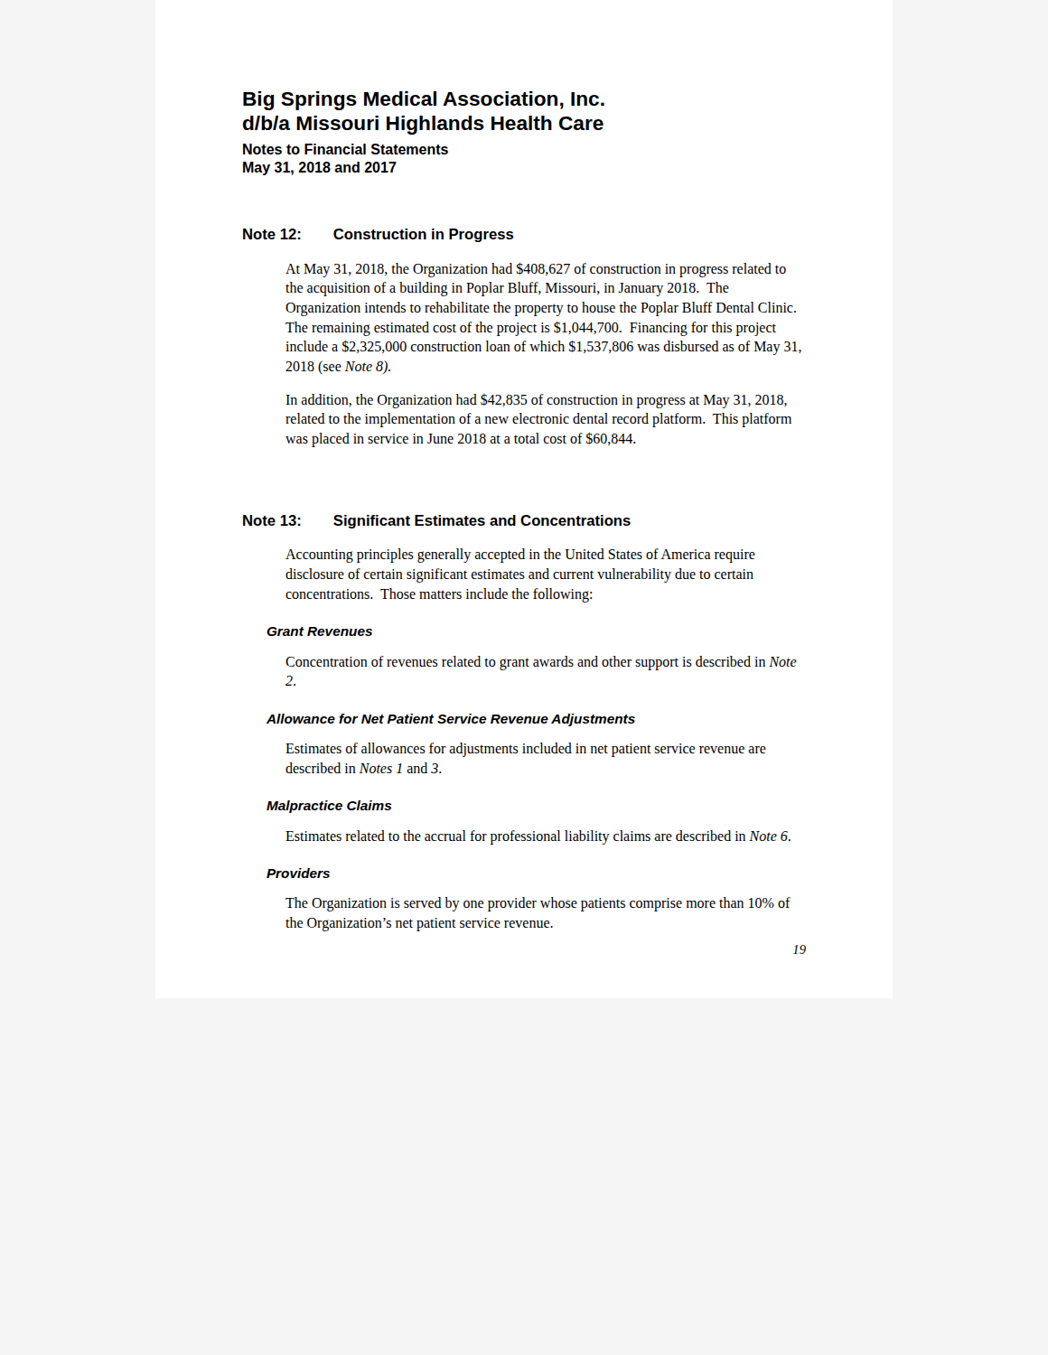Big Springs Medical Association, Inc.
d/b/a Missouri Highlands Health Care
Notes to Financial Statements
May 31, 2018 and 2017
Note 12: Construction in Progress
At May 31, 2018, the Organization had $408,627 of construction in progress related to the acquisition of a building in Poplar Bluff, Missouri, in January 2018. The Organization intends to rehabilitate the property to house the Poplar Bluff Dental Clinic. The remaining estimated cost of the project is $1,044,700. Financing for this project include a $2,325,000 construction loan of which $1,537,806 was disbursed as of May 31, 2018 (see Note 8).
In addition, the Organization had $42,835 of construction in progress at May 31, 2018, related to the implementation of a new electronic dental record platform. This platform was placed in service in June 2018 at a total cost of $60,844.
Note 13: Significant Estimates and Concentrations
Accounting principles generally accepted in the United States of America require disclosure of certain significant estimates and current vulnerability due to certain concentrations. Those matters include the following:
Grant Revenues
Concentration of revenues related to grant awards and other support is described in Note 2.
Allowance for Net Patient Service Revenue Adjustments
Estimates of allowances for adjustments included in net patient service revenue are described in Notes 1 and 3.
Malpractice Claims
Estimates related to the accrual for professional liability claims are described in Note 6.
Providers
The Organization is served by one provider whose patients comprise more than 10% of the Organization’s net patient service revenue.
19